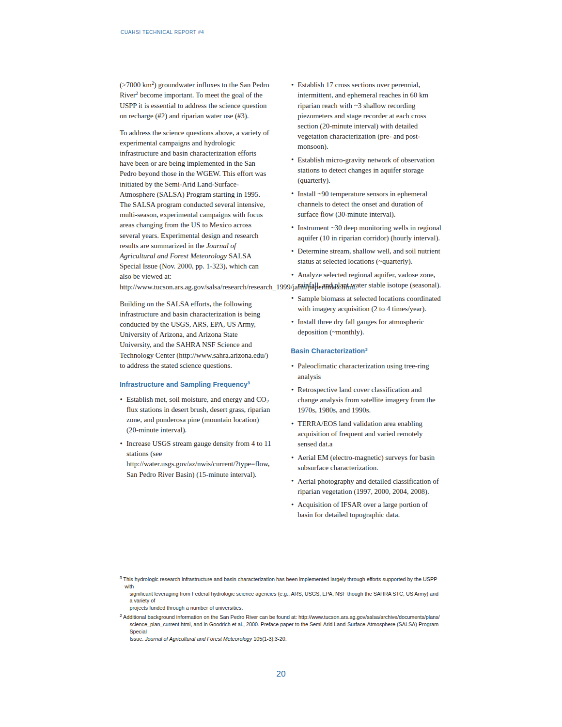CUAHSI Technical Report #4
(>7000 km2) groundwater influxes to the San Pedro River2 become important. To meet the goal of the USPP it is essential to address the science question on recharge (#2) and riparian water use (#3).
To address the science questions above, a variety of experimental campaigns and hydrologic infrastructure and basin characterization efforts have been or are being implemented in the San Pedro beyond those in the WGEW. This effort was initiated by the Semi-Arid Land-Surface-Atmosphere (SALSA) Program starting in 1995. The SALSA program conducted several intensive, multi-season, experimental campaigns with focus areas changing from the US to Mexico across several years. Experimental design and research results are summarized in the Journal of Agricultural and Forest Meteorology SALSA Special Issue (Nov. 2000, pp. 1-323), which can also be viewed at: http://www.tucson.ars.ag.gov/salsa/research/research_1999/jafm/paperindex.html.
Building on the SALSA efforts, the following infrastructure and basin characterization is being conducted by the USGS, ARS, EPA, US Army, University of Arizona, and Arizona State University, and the SAHRA NSF Science and Technology Center (http://www.sahra.arizona.edu/) to address the stated science questions.
Infrastructure and Sampling Frequency3
Establish met, soil moisture, and energy and CO2 flux stations in desert brush, desert grass, riparian zone, and ponderosa pine (mountain location) (20-minute interval).
Increase USGS stream gauge density from 4 to 11 stations (see http://water.usgs.gov/az/nwis/current/?type=flow, San Pedro River Basin) (15-minute interval).
Establish 17 cross sections over perennial, intermittent, and ephemeral reaches in 60 km riparian reach with ~3 shallow recording piezometers and stage recorder at each cross section (20-minute interval) with detailed vegetation characterization (pre- and post-monsoon).
Establish micro-gravity network of observation stations to detect changes in aquifer storage (quarterly).
Install ~90 temperature sensors in ephemeral channels to detect the onset and duration of surface flow (30-minute interval).
Instrument ~30 deep monitoring wells in regional aquifer (10 in riparian corridor) (hourly interval).
Determine stream, shallow well, and soil nutrient status at selected locations (~quarterly).
Analyze selected regional aquifer, vadose zone, rainfall, and plant water stable isotope (seasonal).
Sample biomass at selected locations coordinated with imagery acquisition (2 to 4 times/year).
Install three dry fall gauges for atmospheric deposition (~monthly).
Basin Characterization3
Paleoclimatic characterization using tree-ring analysis
Retrospective land cover classification and change analysis from satellite imagery from the 1970s, 1980s, and 1990s.
TERRA/EOS land validation area enabling acquisition of frequent and varied remotely sensed dat.a
Aerial EM (electro-magnetic) surveys for basin subsurface characterization.
Aerial photography and detailed classification of riparian vegetation (1997, 2000, 2004, 2008).
Acquisition of IFSAR over a large portion of basin for detailed topographic data.
3 This hydrologic research infrastructure and basin characterization has been implemented largely through efforts supported by the USPP withsignificant leveraging from Federal hydrologic science agencies (e.g., ARS, USGS, EPA, NSF though the SAHRA STC, US Army) and a variety of projects funded through a number of universities.
2 Additional background information on the San Pedro River can be found at: http://www.tucson.ars.ag.gov/salsa/archive/documents/plans/science_plan_current.html, and in Goodrich et al., 2000. Preface paper to the Semi-Arid Land-Surface-Atmosphere (SALSA) Program Special Issue. Journal of Agricultural and Forest Meteorology 105(1-3):3-20.
20